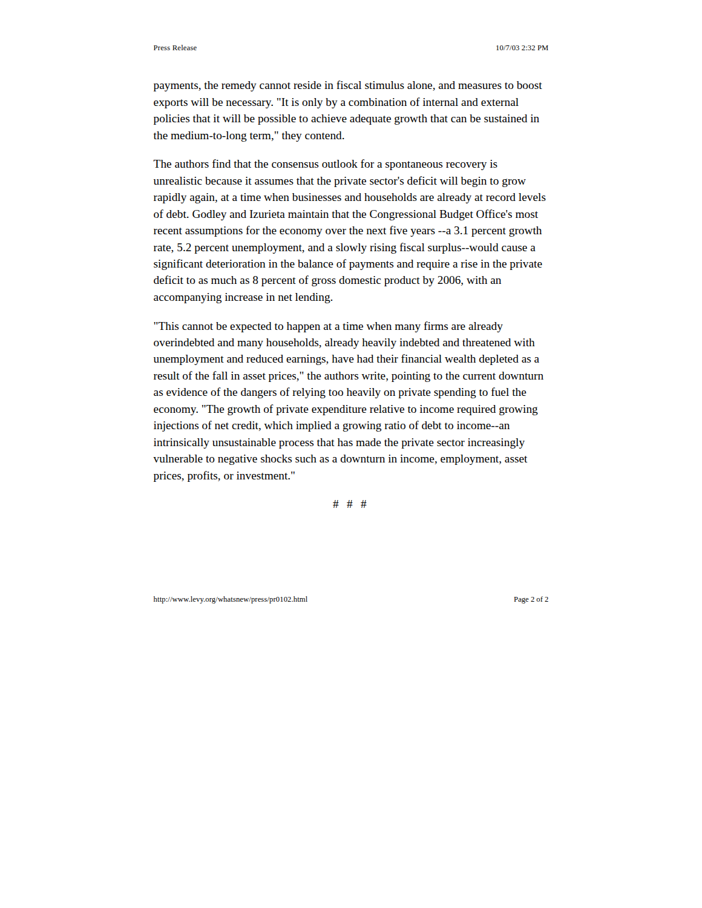Press Release
10/7/03 2:32 PM
payments, the remedy cannot reside in fiscal stimulus alone, and measures to boost exports will be necessary. "It is only by a combination of internal and external policies that it will be possible to achieve adequate growth that can be sustained in the medium-to-long term," they contend.
The authors find that the consensus outlook for a spontaneous recovery is unrealistic because it assumes that the private sector's deficit will begin to grow rapidly again, at a time when businesses and households are already at record levels of debt. Godley and Izurieta maintain that the Congressional Budget Office's most recent assumptions for the economy over the next five years --a 3.1 percent growth rate, 5.2 percent unemployment, and a slowly rising fiscal surplus--would cause a significant deterioration in the balance of payments and require a rise in the private deficit to as much as 8 percent of gross domestic product by 2006, with an accompanying increase in net lending.
"This cannot be expected to happen at a time when many firms are already overindebted and many households, already heavily indebted and threatened with unemployment and reduced earnings, have had their financial wealth depleted as a result of the fall in asset prices," the authors write, pointing to the current downturn as evidence of the dangers of relying too heavily on private spending to fuel the economy. "The growth of private expenditure relative to income required growing injections of net credit, which implied a growing ratio of debt to income--an intrinsically unsustainable process that has made the private sector increasingly vulnerable to negative shocks such as a downturn in income, employment, asset prices, profits, or investment."
# # #
http://www.levy.org/whatsnew/press/pr0102.html
Page 2 of 2